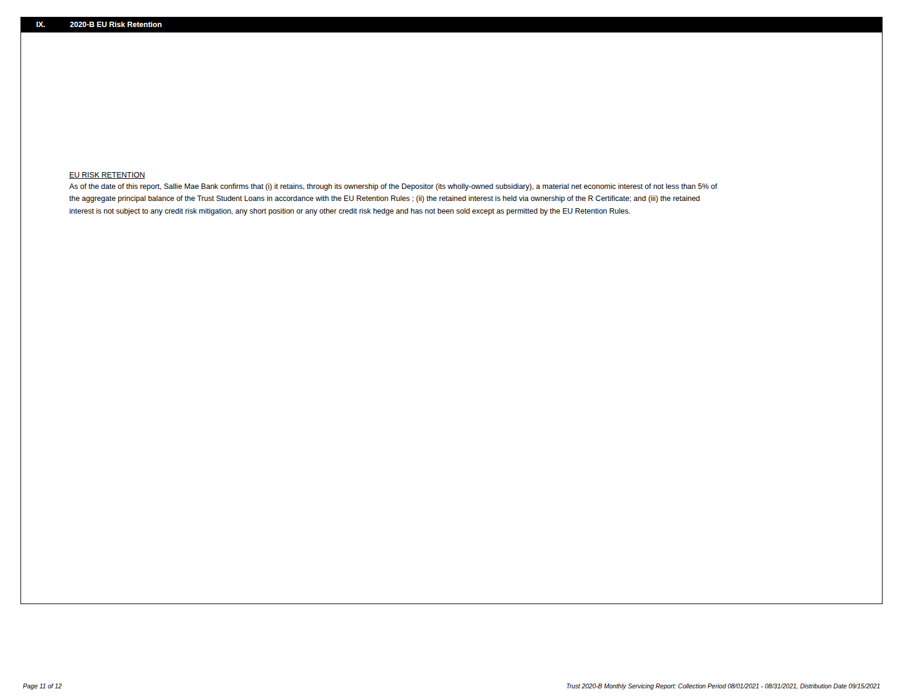IX.
2020-B EU Risk Retention
EU RISK RETENTION
As of the date of this report, Sallie Mae Bank confirms that (i) it retains, through its ownership of the Depositor (its wholly-owned subsidiary), a material net economic interest of not less than 5% of the aggregate principal balance of the Trust Student Loans in accordance with the EU Retention Rules ; (ii) the retained interest is held via ownership of the R Certificate; and (iii) the retained interest is not subject to any credit risk mitigation, any short position or any other credit risk hedge and has not been sold except as permitted by the EU Retention Rules.
Page 11 of 12
Trust 2020-B Monthly Servicing Report: Collection Period 08/01/2021 - 08/31/2021, Distribution Date 09/15/2021